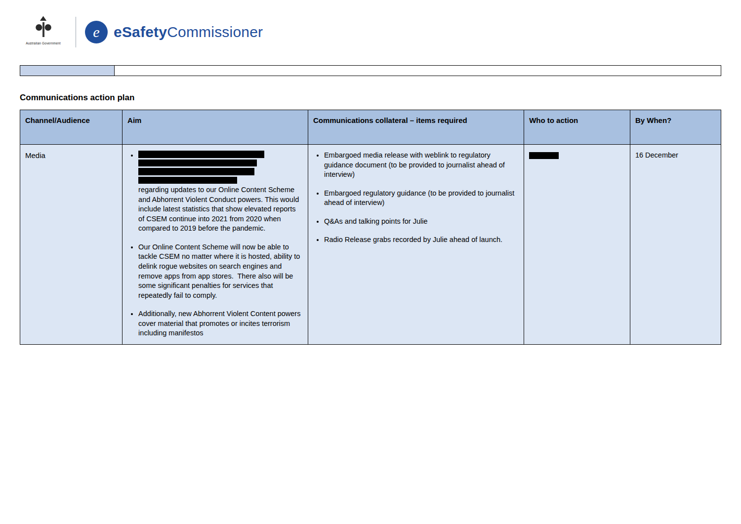Australian Government
e
eSafety Commissioner
Communications action plan
| Channel/Audience | Aim | Communications collateral – items required | Who to action | By When? |
| --- | --- | --- | --- | --- |
| Media | regarding updates to our Online Content Scheme and Abhorrent Violent Conduct powers. This would include latest statistics that show elevated reports of CSEM continue into 2021 from 2020 when compared to 2019 before the pandemic. Our Online Content Scheme will now be able to tackle CSEM no matter where it is hosted, ability to delink rogue websites on search engines and remove apps from app stores. There also will be some significant penalties for services that repeatedly fail to comply. Additionally, new Abhorrent Violent Content powers cover material that promotes or incites terrorism including manifestos | Embargoed media release with weblink to regulatory guidance document (to be provided to journalist ahead of interview) Embargoed regulatory guidance (to be provided to journalist ahead of interview) Q&As and talking points for Julie Radio Release grabs recorded by Julie ahead of launch. | | 16 December |